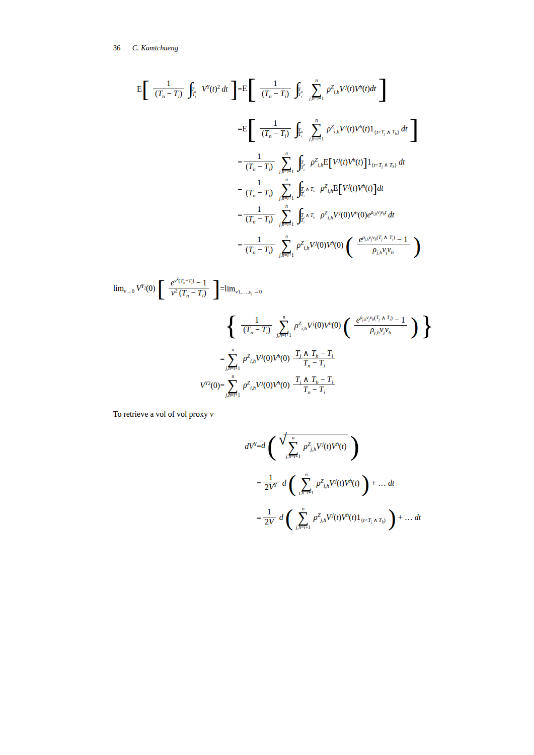36 C. Kamtchueng
| E [ 1 ( T n − T i ) ∫ T n T i V Y ( t ) 2 dt ] | = | E [ 1 ( T n − T i ) ∫ T n T i n ∑ j , h = i +1 ρ Z i,h V j ( t ) V h ( t ) dt ] |
| | = | E [ 1 ( T n − T i ) ∫ T n T i n ∑ j , h = i +1 ρ Z i,h V j ( t ) V h ( t ) 1 { t < T j ∧ T h } dt ] |
| | = | 1 ( T n − T i ) n ∑ j , h = i +1 ∫ T n T i ρ Z i,h E [ V j ( t ) V h ( t ) ] 1 { t < T j ∧ T h } dt |
| | = | 1 ( T n − T i ) n ∑ j , h = i +1 ∫ T j ∧ T h T i ρ Z i,h E [ V j ( t ) V h ( t ) ] dt |
| | = | 1 ( T n − T i ) n ∑ j , h = i +1 ∫ T j ∧ T h T i ρ Z i,h V j (0) V h (0) e ρ i,h ν j ν h t dt |
| | = | 1 ( T n − T i ) n ∑ j , h = i +1 ρ Z i,h V j (0) V h (0) ( e ρ j,h ν j ν h ( T j ∧ T i ) − 1 ρ j,h ν j ν h ) |
| lim ν →0 V Y 2 (0) [ e ν 2 ( T n − T i ) − 1 ν 2 ( T n − T i ) ] | = | lim ν 1,…, ν i →0 |
| | | { 1 ( T n − T i ) n ∑ j , h = i +1 ρ Z i,h V j (0) V h (0) ( e ρ j,h ν j ν h ( T j ∧ T i ) − 1 ρ j,h ν j ν h ) } |
| | = | n ∑ j , h = i +1 ρ Z i,h V j (0) V h (0) T j ∧ T h − T i T n − T i |
| V Y 2 (0) | = | n ∑ j , h = i +1 ρ Z i,h V j (0) V h (0) T j ∧ T h − T i T n − T i |
To retrieve a vol of vol proxy v
| dV Y | = | d ( n ∑ j , h = i +1 ρ Z j,h V j ( t ) V h ( t ) ) |
| | = | 1 2 V Y d ( n ∑ j , h = t +1 ρ Z i,h V j ( t ) V h ( t ) ) + … dt |
| | = | 1 2 V d ( n ∑ j , h = i +1 ρ Z j,h V j ( t ) V h ( t ) 1 { t < T j ∧ T h } ) + … dt |